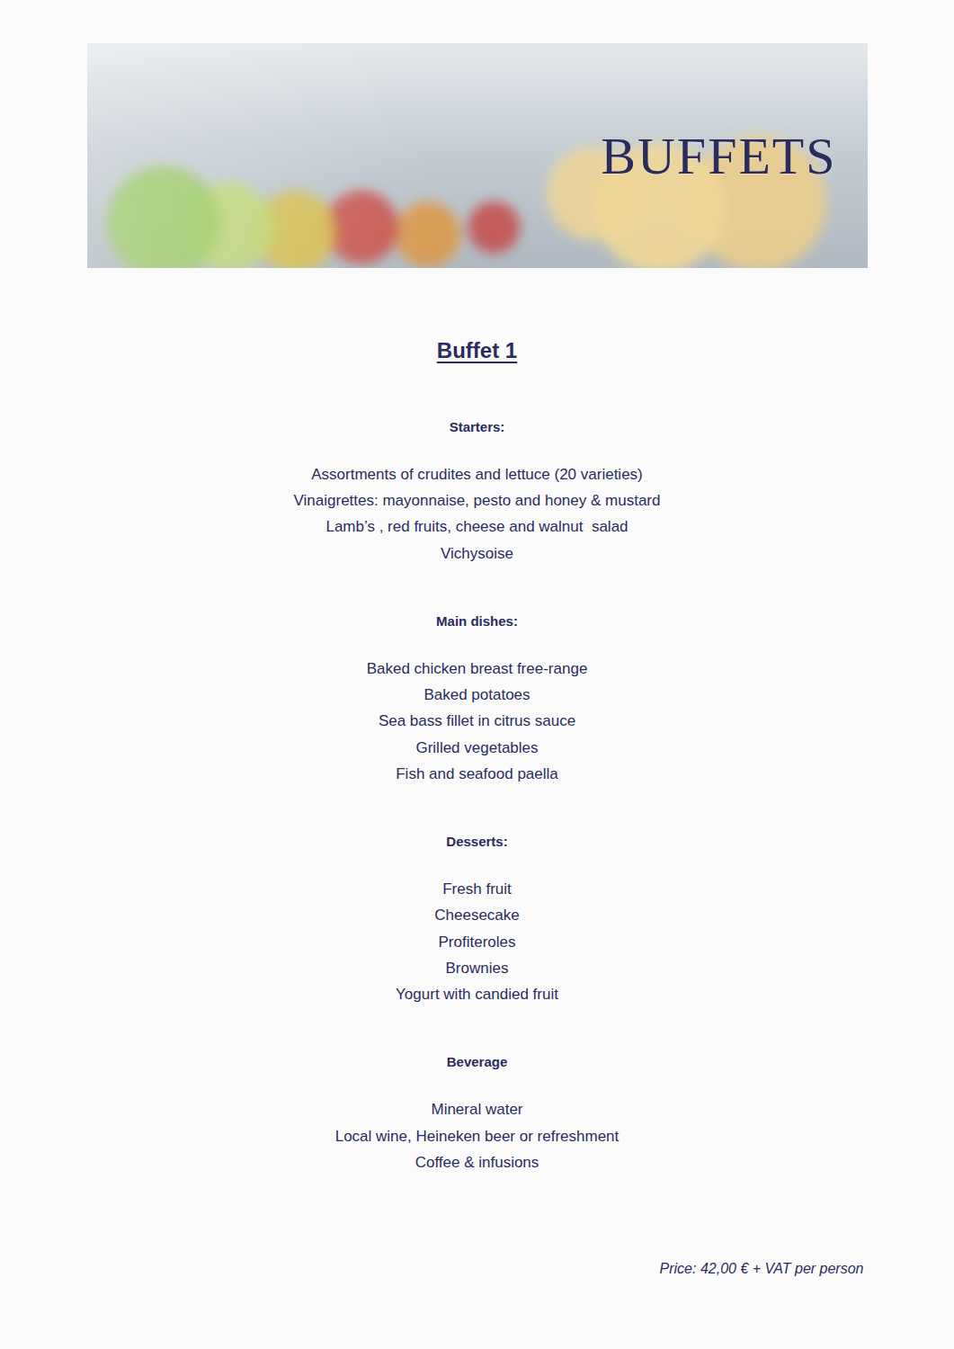BUFFETS
Buffet 1
Starters:
Assortments of crudites and lettuce (20 varieties)
Vinaigrettes: mayonnaise, pesto and honey & mustard
Lamb’s , red fruits, cheese and walnut salad
Vichysoise
Main dishes:
Baked chicken breast free-range
Baked potatoes
Sea bass fillet in citrus sauce
Grilled vegetables
Fish and seafood paella
Desserts:
Fresh fruit
Cheesecake
Profiteroles
Brownies
Yogurt with candied fruit
Beverage
Mineral water
Local wine, Heineken beer or refreshment
Coffee & infusions
Price: 42,00 € + VAT per person